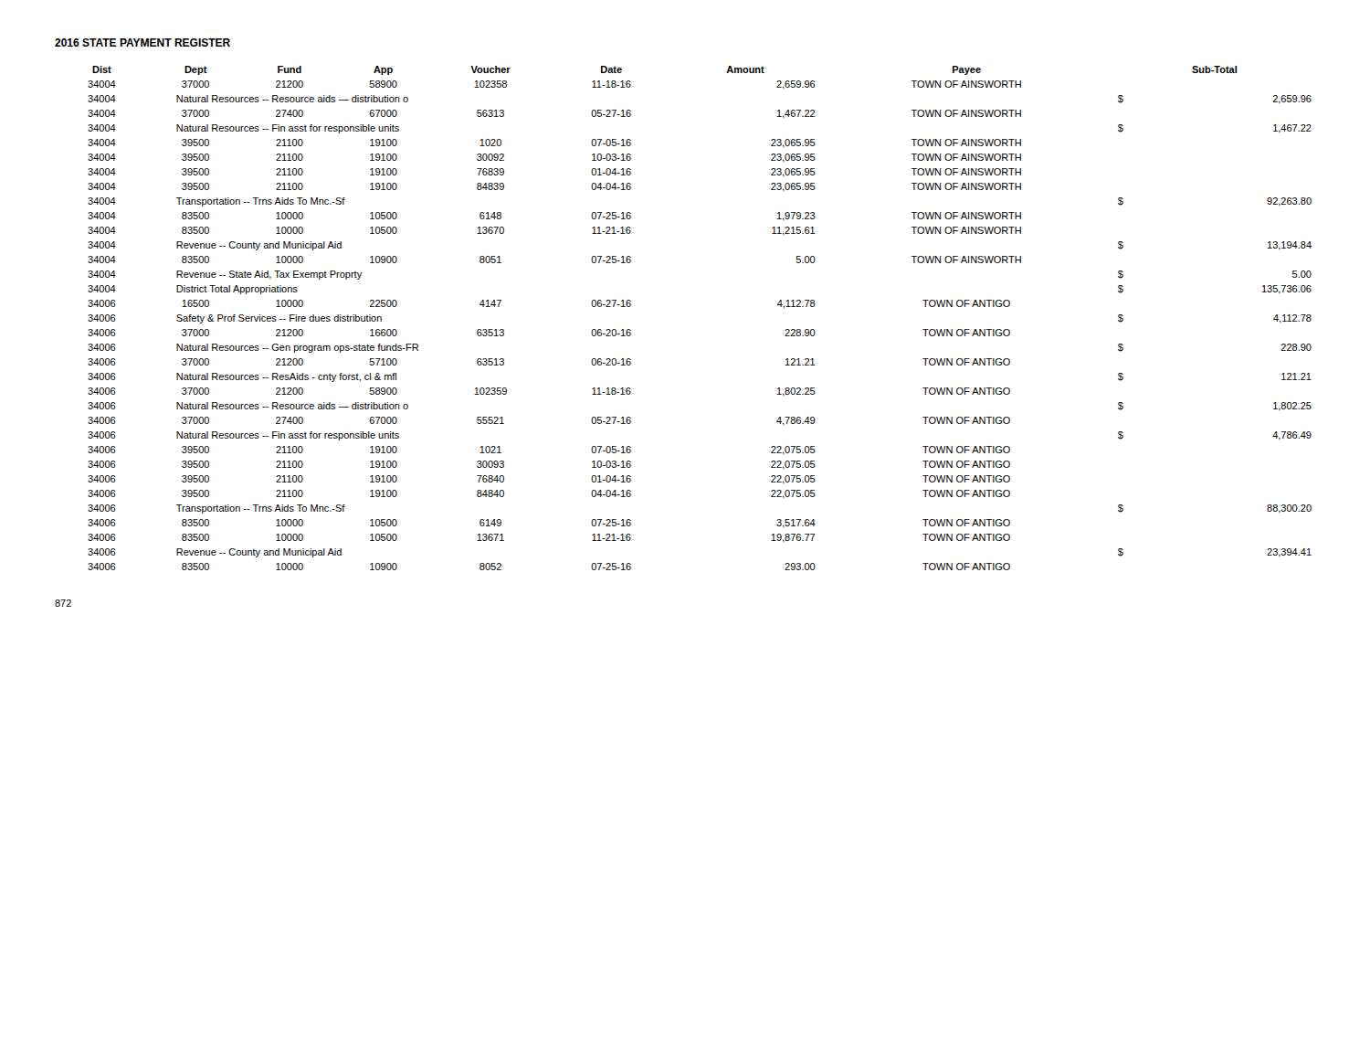2016 STATE PAYMENT REGISTER
| Dist | Dept | Fund | App | Voucher | Date | Amount | Payee | Sub-Total |
| --- | --- | --- | --- | --- | --- | --- | --- | --- |
| 34004 | 37000 | 21200 | 58900 | 102358 | 11-18-16 | 2,659.96 | TOWN OF AINSWORTH | | |
| 34004 | Natural Resources -- Resource aids — distribution o | | $ | 2,659.96 |
| 34004 | 37000 | 27400 | 67000 | 56313 | 05-27-16 | 1,467.22 | TOWN OF AINSWORTH | | |
| 34004 | Natural Resources -- Fin asst for responsible units | | $ | 1,467.22 |
| 34004 | 39500 | 21100 | 19100 | 1020 | 07-05-16 | 23,065.95 | TOWN OF AINSWORTH | | |
| 34004 | 39500 | 21100 | 19100 | 30092 | 10-03-16 | 23,065.95 | TOWN OF AINSWORTH | | |
| 34004 | 39500 | 21100 | 19100 | 76839 | 01-04-16 | 23,065.95 | TOWN OF AINSWORTH | | |
| 34004 | 39500 | 21100 | 19100 | 84839 | 04-04-16 | 23,065.95 | TOWN OF AINSWORTH | | |
| 34004 | Transportation -- Trns Aids To Mnc.-Sf | | $ | 92,263.80 |
| 34004 | 83500 | 10000 | 10500 | 6148 | 07-25-16 | 1,979.23 | TOWN OF AINSWORTH | | |
| 34004 | 83500 | 10000 | 10500 | 13670 | 11-21-16 | 11,215.61 | TOWN OF AINSWORTH | | |
| 34004 | Revenue -- County and Municipal Aid | | $ | 13,194.84 |
| 34004 | 83500 | 10000 | 10900 | 8051 | 07-25-16 | 5.00 | TOWN OF AINSWORTH | | |
| 34004 | Revenue -- State Aid, Tax Exempt Proprty | | $ | 5.00 |
| 34004 | District Total Appropriations | | $ | 135,736.06 |
| 34006 | 16500 | 10000 | 22500 | 4147 | 06-27-16 | 4,112.78 | TOWN OF ANTIGO | | |
| 34006 | Safety & Prof Services -- Fire dues distribution | | $ | 4,112.78 |
| 34006 | 37000 | 21200 | 16600 | 63513 | 06-20-16 | 228.90 | TOWN OF ANTIGO | | |
| 34006 | Natural Resources -- Gen program ops-state funds-FR | | $ | 228.90 |
| 34006 | 37000 | 21200 | 57100 | 63513 | 06-20-16 | 121.21 | TOWN OF ANTIGO | | |
| 34006 | Natural Resources -- ResAids - cnty forst, cl & mfl | | $ | 121.21 |
| 34006 | 37000 | 21200 | 58900 | 102359 | 11-18-16 | 1,802.25 | TOWN OF ANTIGO | | |
| 34006 | Natural Resources -- Resource aids — distribution o | | $ | 1,802.25 |
| 34006 | 37000 | 27400 | 67000 | 55521 | 05-27-16 | 4,786.49 | TOWN OF ANTIGO | | |
| 34006 | Natural Resources -- Fin asst for responsible units | | $ | 4,786.49 |
| 34006 | 39500 | 21100 | 19100 | 1021 | 07-05-16 | 22,075.05 | TOWN OF ANTIGO | | |
| 34006 | 39500 | 21100 | 19100 | 30093 | 10-03-16 | 22,075.05 | TOWN OF ANTIGO | | |
| 34006 | 39500 | 21100 | 19100 | 76840 | 01-04-16 | 22,075.05 | TOWN OF ANTIGO | | |
| 34006 | 39500 | 21100 | 19100 | 84840 | 04-04-16 | 22,075.05 | TOWN OF ANTIGO | | |
| 34006 | Transportation -- Trns Aids To Mnc.-Sf | | $ | 88,300.20 |
| 34006 | 83500 | 10000 | 10500 | 6149 | 07-25-16 | 3,517.64 | TOWN OF ANTIGO | | |
| 34006 | 83500 | 10000 | 10500 | 13671 | 11-21-16 | 19,876.77 | TOWN OF ANTIGO | | |
| 34006 | Revenue -- County and Municipal Aid | | $ | 23,394.41 |
| 34006 | 83500 | 10000 | 10900 | 8052 | 07-25-16 | 293.00 | TOWN OF ANTIGO | | |
872